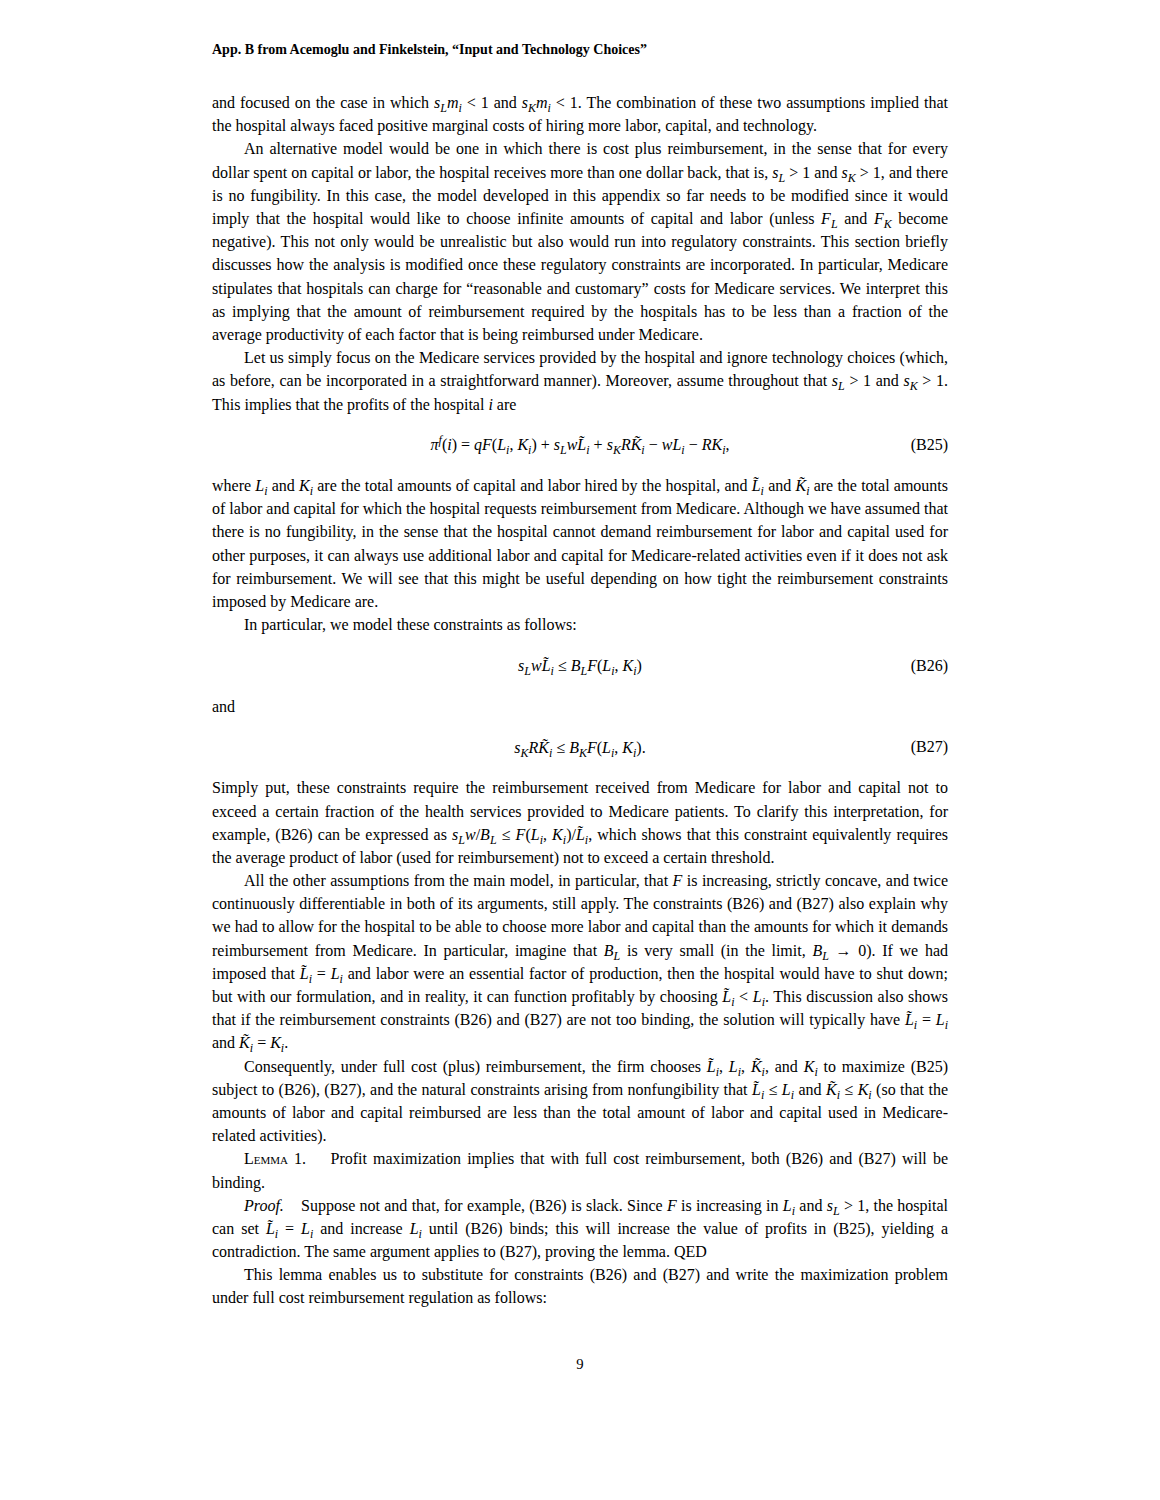App. B from Acemoglu and Finkelstein, “Input and Technology Choices”
and focused on the case in which sLmi < 1 and sKmi < 1. The combination of these two assumptions implied that the hospital always faced positive marginal costs of hiring more labor, capital, and technology.
An alternative model would be one in which there is cost plus reimbursement, in the sense that for every dollar spent on capital or labor, the hospital receives more than one dollar back, that is, sL > 1 and sK > 1, and there is no fungibility. In this case, the model developed in this appendix so far needs to be modified since it would imply that the hospital would like to choose infinite amounts of capital and labor (unless FL and FK become negative). This not only would be unrealistic but also would run into regulatory constraints. This section briefly discusses how the analysis is modified once these regulatory constraints are incorporated. In particular, Medicare stipulates that hospitals can charge for “reasonable and customary” costs for Medicare services. We interpret this as implying that the amount of reimbursement required by the hospitals has to be less than a fraction of the average productivity of each factor that is being reimbursed under Medicare.
Let us simply focus on the Medicare services provided by the hospital and ignore technology choices (which, as before, can be incorporated in a straightforward manner). Moreover, assume throughout that sL > 1 and sK > 1. This implies that the profits of the hospital i are
πf(i) = qF(Li, Ki) + sLwL̃i + sKRK̃i − wLi − RKi, (B25)
where Li and Ki are the total amounts of capital and labor hired by the hospital, and L̃i and K̃i are the total amounts of labor and capital for which the hospital requests reimbursement from Medicare. Although we have assumed that there is no fungibility, in the sense that the hospital cannot demand reimbursement for labor and capital used for other purposes, it can always use additional labor and capital for Medicare-related activities even if it does not ask for reimbursement. We will see that this might be useful depending on how tight the reimbursement constraints imposed by Medicare are.
In particular, we model these constraints as follows:
sLwL̃i ≤ BLF(Li, Ki) (B26)
and
sKRK̃i ≤ BKF(Li, Ki). (B27)
Simply put, these constraints require the reimbursement received from Medicare for labor and capital not to exceed a certain fraction of the health services provided to Medicare patients. To clarify this interpretation, for example, (B26) can be expressed as sLw/BL ≤ F(Li, Ki)/L̃i, which shows that this constraint equivalently requires the average product of labor (used for reimbursement) not to exceed a certain threshold.
All the other assumptions from the main model, in particular, that F is increasing, strictly concave, and twice continuously differentiable in both of its arguments, still apply. The constraints (B26) and (B27) also explain why we had to allow for the hospital to be able to choose more labor and capital than the amounts for which it demands reimbursement from Medicare. In particular, imagine that BL is very small (in the limit, BL → 0). If we had imposed that L̃i = Li and labor were an essential factor of production, then the hospital would have to shut down; but with our formulation, and in reality, it can function profitably by choosing L̃i < Li. This discussion also shows that if the reimbursement constraints (B26) and (B27) are not too binding, the solution will typically have L̃i = Li and K̃i = Ki.
Consequently, under full cost (plus) reimbursement, the firm chooses L̃i, Li, K̃i, and Ki to maximize (B25) subject to (B26), (B27), and the natural constraints arising from nonfungibility that L̃i ≤ Li and K̃i ≤ Ki (so that the amounts of labor and capital reimbursed are less than the total amount of labor and capital used in Medicare-related activities).
Lemma 1. Profit maximization implies that with full cost reimbursement, both (B26) and (B27) will be binding.
Proof. Suppose not and that, for example, (B26) is slack. Since F is increasing in Li and sL > 1, the hospital can set L̃i = Li and increase Li until (B26) binds; this will increase the value of profits in (B25), yielding a contradiction. The same argument applies to (B27), proving the lemma. QED
This lemma enables us to substitute for constraints (B26) and (B27) and write the maximization problem under full cost reimbursement regulation as follows:
9